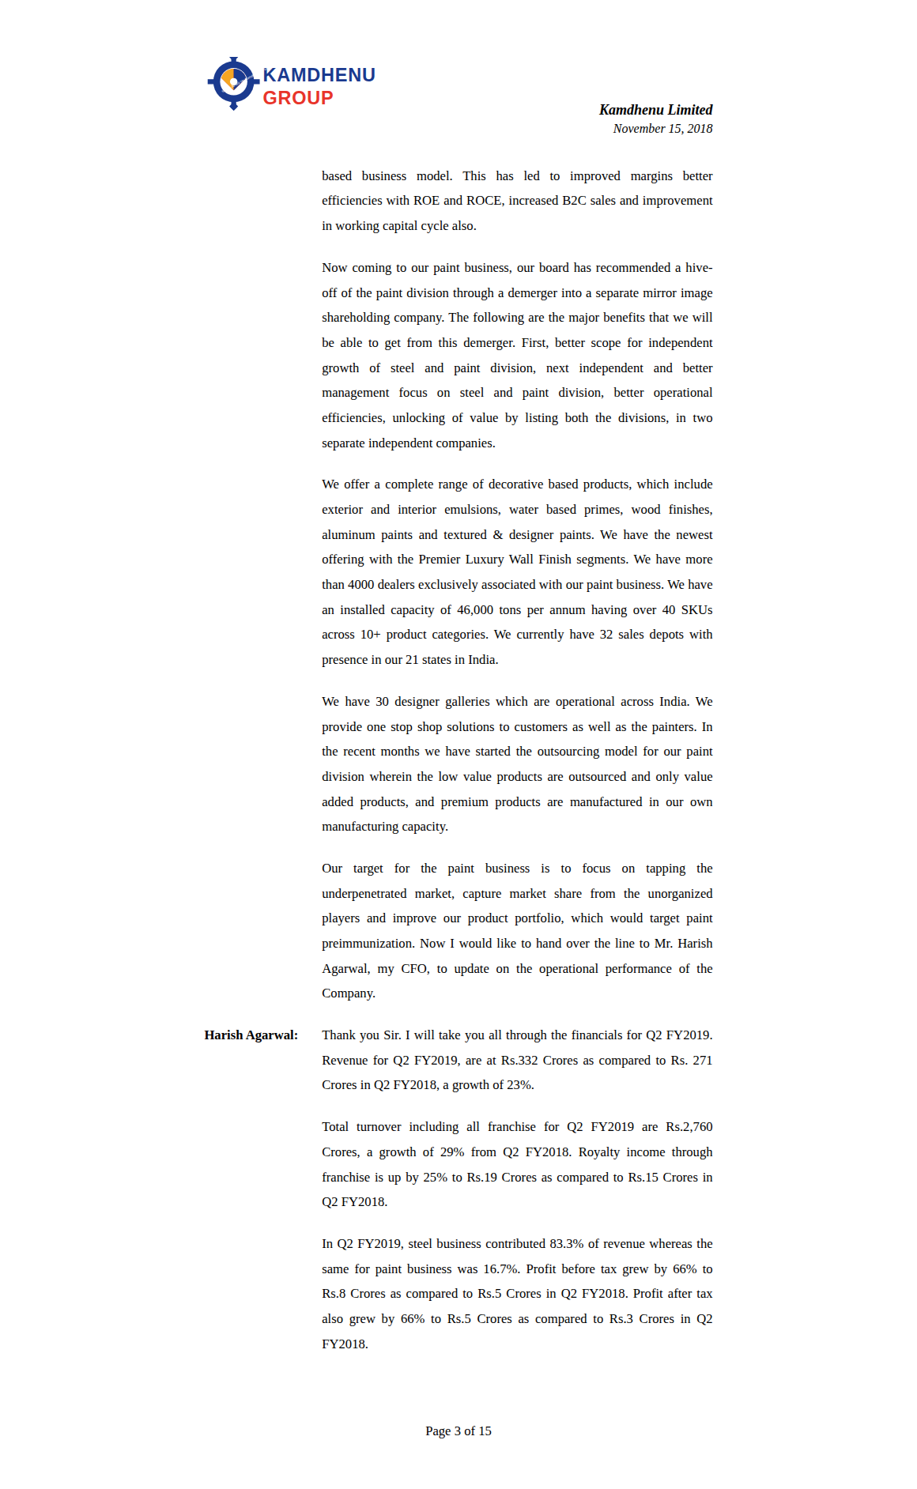KAMDHENU GROUP Sariya Jo Bhi Ho Kamdhenu Ki Guarantee
Kamdhenu Limited
November 15, 2018
based business model. This has led to improved margins better efficiencies with ROE and ROCE, increased B2C sales and improvement in working capital cycle also.
Now coming to our paint business, our board has recommended a hive-off of the paint division through a demerger into a separate mirror image shareholding company. The following are the major benefits that we will be able to get from this demerger. First, better scope for independent growth of steel and paint division, next independent and better management focus on steel and paint division, better operational efficiencies, unlocking of value by listing both the divisions, in two separate independent companies.
We offer a complete range of decorative based products, which include exterior and interior emulsions, water based primes, wood finishes, aluminum paints and textured & designer paints. We have the newest offering with the Premier Luxury Wall Finish segments. We have more than 4000 dealers exclusively associated with our paint business. We have an installed capacity of 46,000 tons per annum having over 40 SKUs across 10+ product categories. We currently have 32 sales depots with presence in our 21 states in India.
We have 30 designer galleries which are operational across India. We provide one stop shop solutions to customers as well as the painters. In the recent months we have started the outsourcing model for our paint division wherein the low value products are outsourced and only value added products, and premium products are manufactured in our own manufacturing capacity.
Our target for the paint business is to focus on tapping the underpenetrated market, capture market share from the unorganized players and improve our product portfolio, which would target paint preimmunization. Now I would like to hand over the line to Mr. Harish Agarwal, my CFO, to update on the operational performance of the Company.
Harish Agarwal:
Thank you Sir. I will take you all through the financials for Q2 FY2019. Revenue for Q2 FY2019, are at Rs.332 Crores as compared to Rs. 271 Crores in Q2 FY2018, a growth of 23%.
Total turnover including all franchise for Q2 FY2019 are Rs.2,760 Crores, a growth of 29% from Q2 FY2018. Royalty income through franchise is up by 25% to Rs.19 Crores as compared to Rs.15 Crores in Q2 FY2018.
In Q2 FY2019, steel business contributed 83.3% of revenue whereas the same for paint business was 16.7%. Profit before tax grew by 66% to Rs.8 Crores as compared to Rs.5 Crores in Q2 FY2018. Profit after tax also grew by 66% to Rs.5 Crores as compared to Rs.3 Crores in Q2 FY2018.
Page 3 of 15